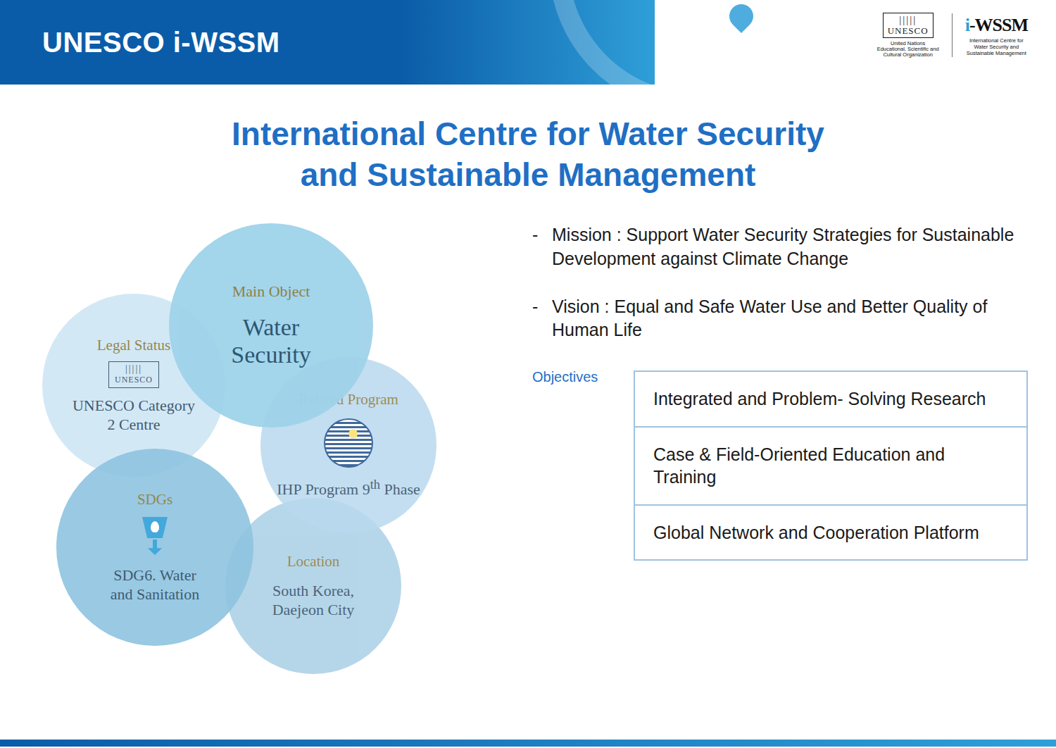UNESCO i-WSSM
||||| UNESCO
United Nations
Educational, Scientific and
Cultural Organization
i-WSSM
International Centre for
Water Security and
Sustainable Management
International Centre for Water Security
and Sustainable Management
Legal Status
|||||UNESCO
UNESCO Category
2 Centre
Main Object
Water
Security
Related Program
IHP Program 9th Phase
SDGs
SDG6. Water
and Sanitation
Location
South Korea,
Daejeon City
Mission : Support Water Security Strategies for Sustainable Development against Climate Change
Vision : Equal and Safe Water Use and Better Quality of Human Life
Objectives
Integrated and Problem- Solving Research
Case & Field-Oriented Education and Training
Global Network and Cooperation Platform